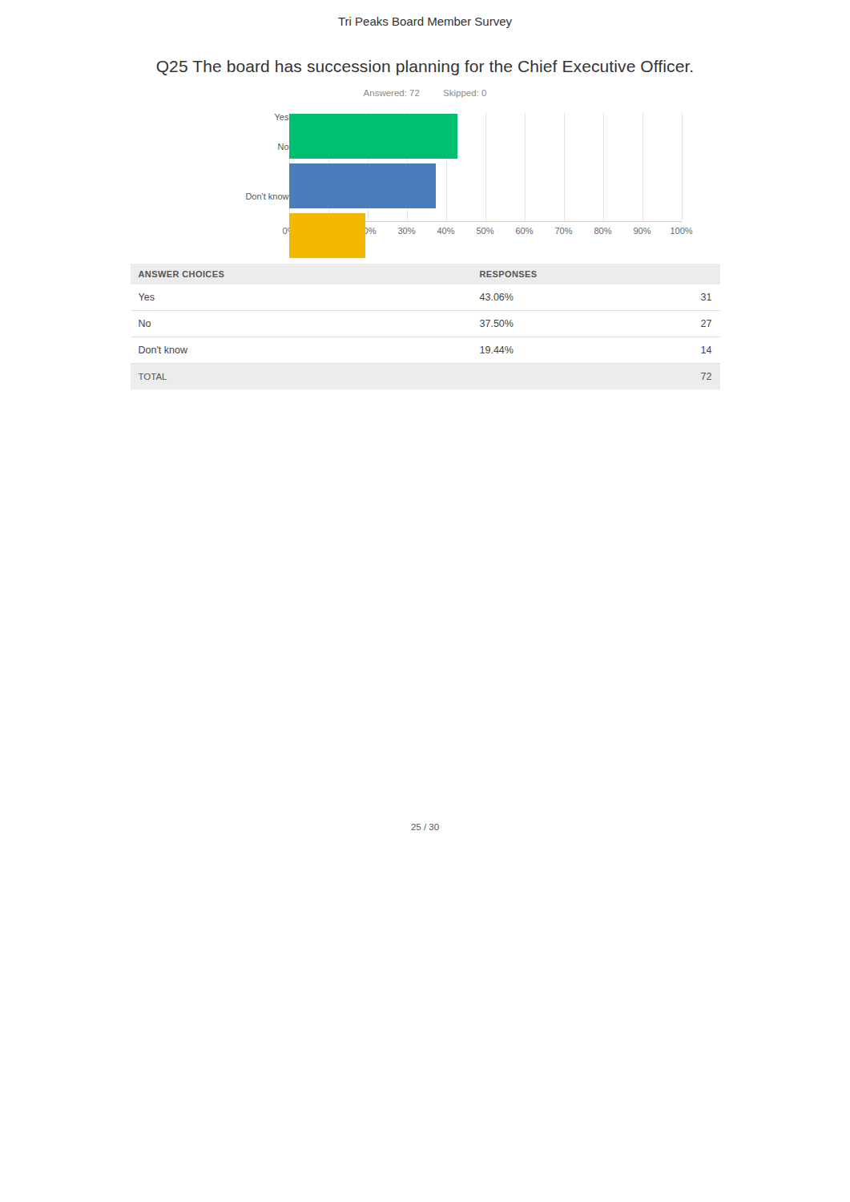Tri Peaks Board Member Survey
Q25 The board has succession planning for the Chief Executive Officer.
Answered: 72 Skipped: 0
| Yes | |
| No |
| Don't know |
0% 10% 20% 30% 40% 50% 60% 70% 80% 90% 100%
| Answer Choices | Responses |
| --- | --- |
| Yes | 43.06% | 31 |
| No | 37.50% | 27 |
| Don't know | 19.44% | 14 |
| Total | | 72 |
25 / 30